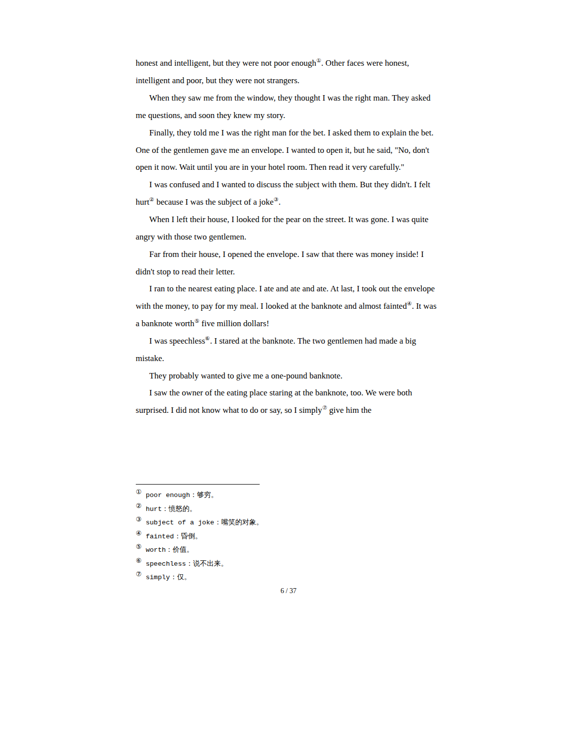honest and intelligent, but they were not poor enough①. Other faces were honest, intelligent and poor, but they were not strangers.
When they saw me from the window, they thought I was the right man. They asked me questions, and soon they knew my story.
Finally, they told me I was the right man for the bet. I asked them to explain the bet. One of the gentlemen gave me an envelope. I wanted to open it, but he said, "No, don't open it now. Wait until you are in your hotel room. Then read it very carefully."
I was confused and I wanted to discuss the subject with them. But they didn't. I felt hurt② because I was the subject of a joke③.
When I left their house, I looked for the pear on the street. It was gone. I was quite angry with those two gentlemen.
Far from their house, I opened the envelope. I saw that there was money inside! I didn't stop to read their letter.
I ran to the nearest eating place. I ate and ate and ate. At last, I took out the envelope with the money, to pay for my meal. I looked at the banknote and almost fainted④. It was a banknote worth⑤ five million dollars!
I was speechless⑥. I stared at the banknote. The two gentlemen had made a big mistake.
They probably wanted to give me a one-pound banknote.
I saw the owner of the eating place staring at the banknote, too. We were both surprised. I did not know what to do or say, so I simply⑦ give him the
① poor enough：够穷。
② hurt：愤怒的。
③ subject of a joke：嘴笑的对象。
④ fainted：昏倒。
⑤ worth：价值。
⑥ speechless：说不出来。
⑦ simply：仅。
6 / 37